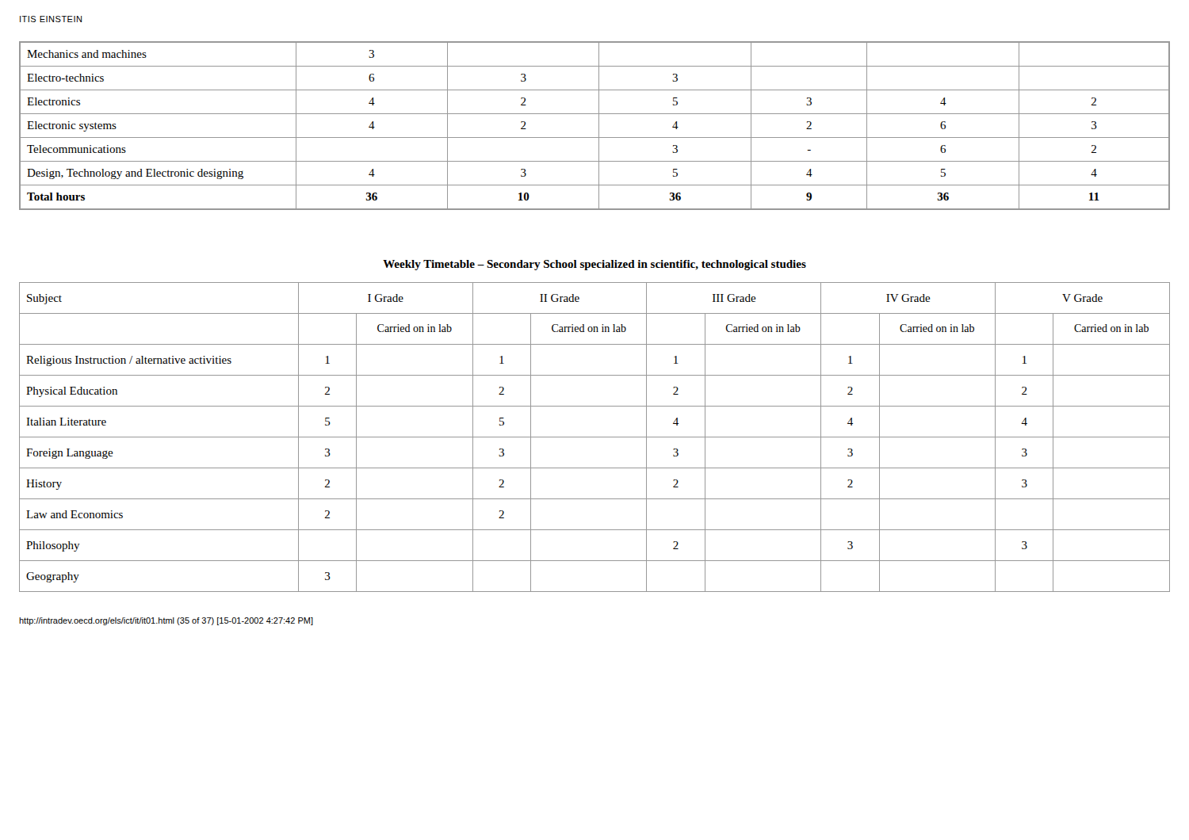ITIS EINSTEIN
| Mechanics and machines | 3 | | | | | |
| Electro-technics | 6 | 3 | 3 | | | |
| Electronics | 4 | 2 | 5 | 3 | 4 | 2 |
| Electronic systems | 4 | 2 | 4 | 2 | 6 | 3 |
| Telecommunications | | | 3 | - | 6 | 2 |
| Design, Technology and Electronic designing | 4 | 3 | 5 | 4 | 5 | 4 |
| Total hours | 36 | 10 | 36 | 9 | 36 | 11 |
Weekly Timetable – Secondary School specialized in scientific, technological studies
| Subject | I Grade | II Grade | III Grade | IV Grade | V Grade |
| | | Carried on in lab | | Carried on in lab | | Carried on in lab | | Carried on in lab | | Carried on in lab |
| Religious Instruction / alternative activities | 1 | | 1 | | 1 | | 1 | | 1 | |
| Physical Education | 2 | | 2 | | 2 | | 2 | | 2 | |
| Italian Literature | 5 | | 5 | | 4 | | 4 | | 4 | |
| Foreign Language | 3 | | 3 | | 3 | | 3 | | 3 | |
| History | 2 | | 2 | | 2 | | 2 | | 3 | |
| Law and Economics | 2 | | 2 | | | | | | | |
| Philosophy | | | | | 2 | | 3 | | 3 | |
| Geography | 3 | | | | | | | | | |
http://intradev.oecd.org/els/ict/it/it01.html (35 of 37) [15-01-2002 4:27:42 PM]